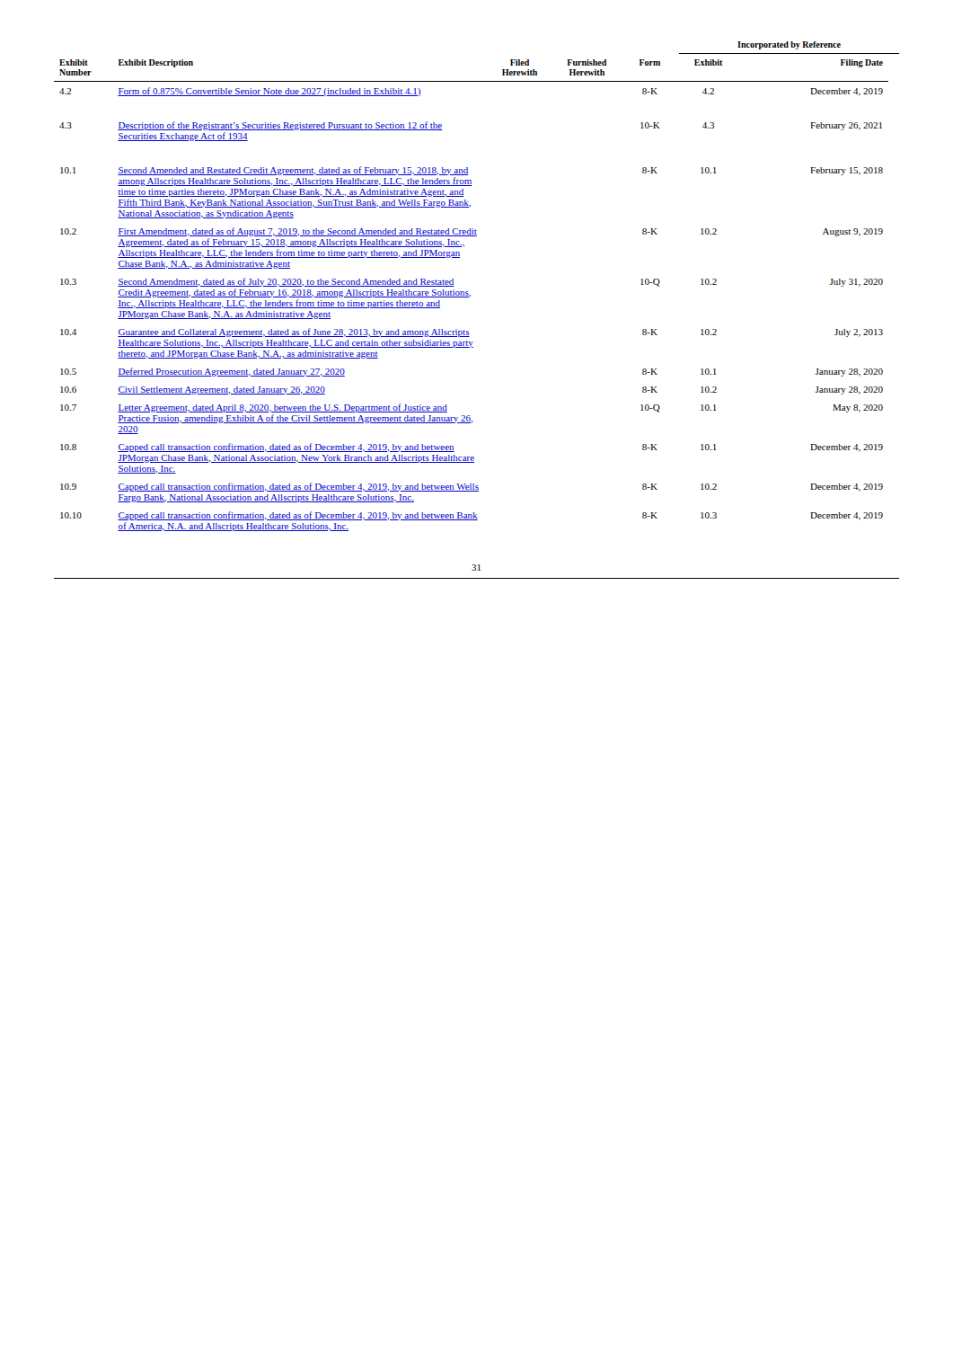| | Incorporated by Reference |
| --- | --- |
| Exhibit Number | Exhibit Description | Filed Herewith | Furnished Herewith | Form | Exhibit | Filing Date | |
| 4.2 | Form of 0.875% Convertible Senior Note due 2027 (included in Exhibit 4.1) | | | 8-K | 4.2 | December 4, 2019 | |
| 4.3 | Description of the Registrant’s Securities Registered Pursuant to Section 12 of the Securities Exchange Act of 1934 | | | 10-K | 4.3 | February 26, 2021 | |
| 10.1 | Second Amended and Restated Credit Agreement, dated as of February 15, 2018, by and among Allscripts Healthcare Solutions, Inc., Allscripts Healthcare, LLC, the lenders from time to time parties thereto, JPMorgan Chase Bank, N.A., as Administrative Agent, and Fifth Third Bank, KeyBank National Association, SunTrust Bank, and Wells Fargo Bank, National Association, as Syndication Agents | | | 8-K | 10.1 | February 15, 2018 | |
| 10.2 | First Amendment, dated as of August 7, 2019, to the Second Amended and Restated Credit Agreement, dated as of February 15, 2018, among Allscripts Healthcare Solutions, Inc., Allscripts Healthcare, LLC, the lenders from time to time party thereto, and JPMorgan Chase Bank, N.A., as Administrative Agent | | | 8-K | 10.2 | August 9, 2019 | |
| 10.3 | Second Amendment, dated as of July 20, 2020, to the Second Amended and Restated Credit Agreement, dated as of February 16, 2018, among Allscripts Healthcare Solutions, Inc., Allscripts Healthcare, LLC, the lenders from time to time parties thereto and JPMorgan Chase Bank, N.A. as Administrative Agent | | | 10-Q | 10.2 | July 31, 2020 | |
| 10.4 | Guarantee and Collateral Agreement, dated as of June 28, 2013, by and among Allscripts Healthcare Solutions, Inc., Allscripts Healthcare, LLC and certain other subsidiaries party thereto, and JPMorgan Chase Bank, N.A., as administrative agent | | | 8-K | 10.2 | July 2, 2013 | |
| 10.5 | Deferred Prosecution Agreement, dated January 27, 2020 | | | 8-K | 10.1 | January 28, 2020 | |
| 10.6 | Civil Settlement Agreement, dated January 26, 2020 | | | 8-K | 10.2 | January 28, 2020 | |
| 10.7 | Letter Agreement, dated April 8, 2020, between the U.S. Department of Justice and Practice Fusion, amending Exhibit A of the Civil Settlement Agreement dated January 26, 2020 | | | 10-Q | 10.1 | May 8, 2020 | |
| 10.8 | Capped call transaction confirmation, dated as of December 4, 2019, by and between JPMorgan Chase Bank, National Association, New York Branch and Allscripts Healthcare Solutions, Inc. | | | 8-K | 10.1 | December 4, 2019 | |
| 10.9 | Capped call transaction confirmation, dated as of December 4, 2019, by and between Wells Fargo Bank, National Association and Allscripts Healthcare Solutions, Inc. | | | 8-K | 10.2 | December 4, 2019 | |
| 10.10 | Capped call transaction confirmation, dated as of December 4, 2019, by and between Bank of America, N.A. and Allscripts Healthcare Solutions, Inc. | | | 8-K | 10.3 | December 4, 2019 | |
31